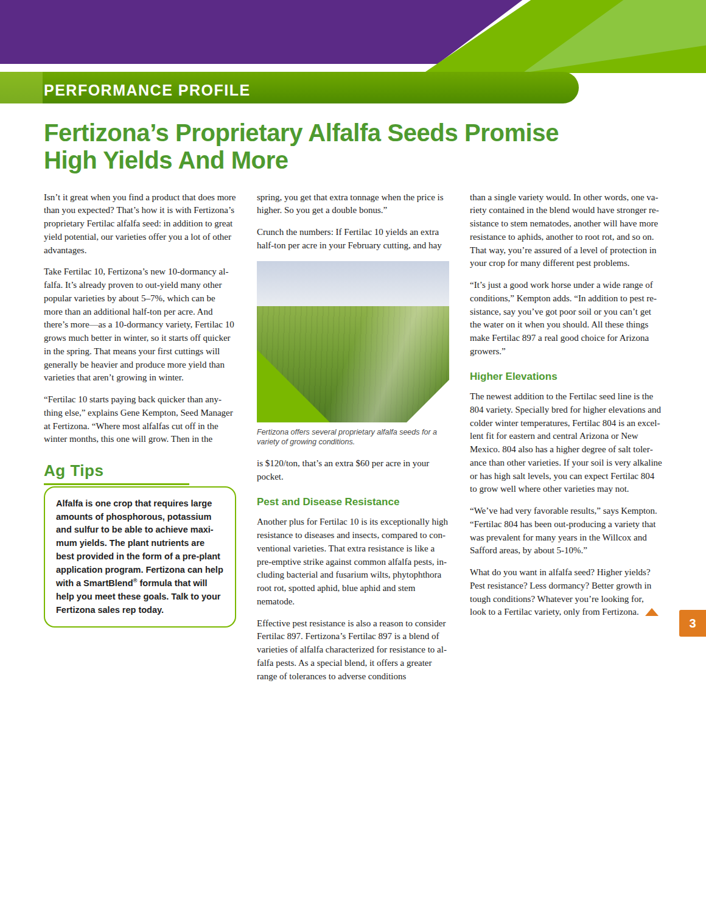Performance Profile
Fertizona’s Proprietary Alfalfa Seeds Promise
High Yields And More
Isn’t it great when you find a product that does more than you expected? That’s how it is with Fertizona’s proprietary Fertilac alfalfa seed: in addition to great yield potential, our varieties offer you a lot of other advantages.
Take Fertilac 10, Fertizona’s new 10-dormancy alfalfa. It’s already proven to out-yield many other popular varieties by about 5–7%, which can be more than an additional half-ton per acre. And there’s more—as a 10-dormancy variety, Fertilac 10 grows much better in winter, so it starts off quicker in the spring. That means your first cuttings will generally be heavier and produce more yield than varieties that aren’t growing in winter.
“Fertilac 10 starts paying back quicker than anything else,” explains Gene Kempton, Seed Manager at Fertizona. “Where most alfalfas cut off in the winter months, this one will grow. Then in the
Ag Tips
Alfalfa is one crop that requires large amounts of phosphorous, potassium and sulfur to be able to achieve maximum yields. The plant nutrients are best provided in the form of a pre-plant application program. Fertizona can help with a SmartBlend® formula that will help you meet these goals. Talk to your Fertizona sales rep today.
spring, you get that extra tonnage when the price is higher. So you get a double bonus.”
Crunch the numbers: If Fertilac 10 yields an extra half-ton per acre in your February cutting, and hay
Fertizona offers several proprietary alfalfa seeds for a variety of growing conditions.
is $120/ton, that’s an extra $60 per acre in your pocket.
Pest and Disease Resistance
Another plus for Fertilac 10 is its exceptionally high resistance to diseases and insects, compared to conventional varieties. That extra resistance is like a pre-emptive strike against common alfalfa pests, including bacterial and fusarium wilts, phytophthora root rot, spotted aphid, blue aphid and stem nematode.
Effective pest resistance is also a reason to consider Fertilac 897. Fertizona’s Fertilac 897 is a blend of varieties of alfalfa characterized for resistance to alfalfa pests. As a special blend, it offers a greater range of tolerances to adverse conditions
than a single variety would. In other words, one variety contained in the blend would have stronger resistance to stem nematodes, another will have more resistance to aphids, another to root rot, and so on. That way, you’re assured of a level of protection in your crop for many different pest problems.
“It’s just a good work horse under a wide range of conditions,” Kempton adds. “In addition to pest resistance, say you’ve got poor soil or you can’t get the water on it when you should. All these things make Fertilac 897 a real good choice for Arizona growers.”
Higher Elevations
The newest addition to the Fertilac seed line is the 804 variety. Specially bred for higher elevations and colder winter temperatures, Fertilac 804 is an excellent fit for eastern and central Arizona or New Mexico. 804 also has a higher degree of salt tolerance than other varieties. If your soil is very alkaline or has high salt levels, you can expect Fertilac 804 to grow well where other varieties may not.
“We’ve had very favorable results,” says Kempton. “Fertilac 804 has been out-producing a variety that was prevalent for many years in the Willcox and Safford areas, by about 5-10%.”
What do you want in alfalfa seed? Higher yields? Pest resistance? Less dormancy? Better growth in tough conditions? Whatever you’re looking for, look to a Fertilac variety, only from Fertizona.
3